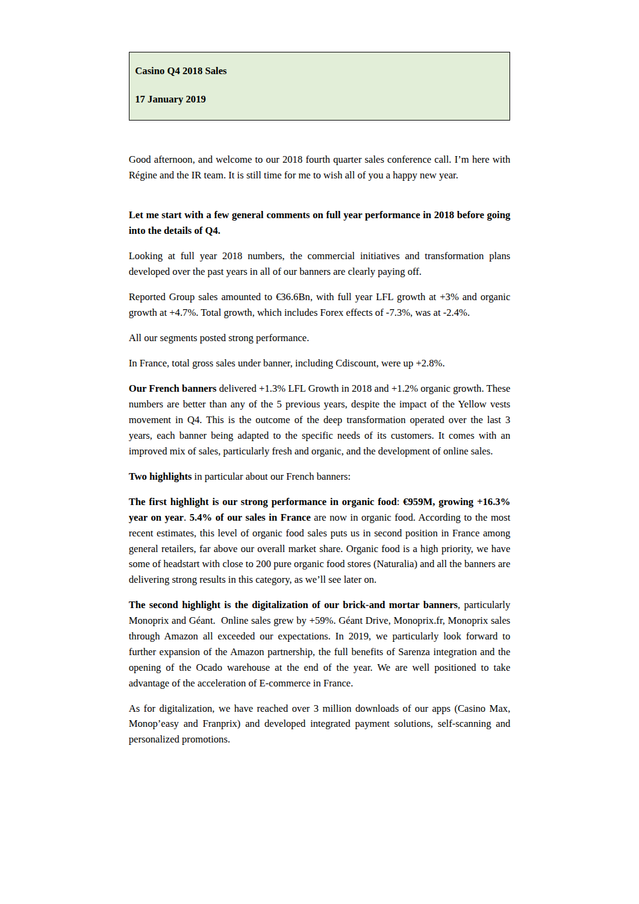Casino Q4 2018 Sales
17 January 2019
Good afternoon, and welcome to our 2018 fourth quarter sales conference call. I’m here with Régine and the IR team. It is still time for me to wish all of you a happy new year.
Let me start with a few general comments on full year performance in 2018 before going into the details of Q4.
Looking at full year 2018 numbers, the commercial initiatives and transformation plans developed over the past years in all of our banners are clearly paying off.
Reported Group sales amounted to €36.6Bn, with full year LFL growth at +3% and organic growth at +4.7%. Total growth, which includes Forex effects of -7.3%, was at -2.4%.
All our segments posted strong performance.
In France, total gross sales under banner, including Cdiscount, were up +2.8%.
Our French banners delivered +1.3% LFL Growth in 2018 and +1.2% organic growth. These numbers are better than any of the 5 previous years, despite the impact of the Yellow vests movement in Q4. This is the outcome of the deep transformation operated over the last 3 years, each banner being adapted to the specific needs of its customers. It comes with an improved mix of sales, particularly fresh and organic, and the development of online sales.
Two highlights in particular about our French banners:
The first highlight is our strong performance in organic food: €959M, growing +16.3% year on year. 5.4% of our sales in France are now in organic food. According to the most recent estimates, this level of organic food sales puts us in second position in France among general retailers, far above our overall market share. Organic food is a high priority, we have some of headstart with close to 200 pure organic food stores (Naturalia) and all the banners are delivering strong results in this category, as we’ll see later on.
The second highlight is the digitalization of our brick-and mortar banners, particularly Monoprix and Géant. Online sales grew by +59%. Géant Drive, Monoprix.fr, Monoprix sales through Amazon all exceeded our expectations. In 2019, we particularly look forward to further expansion of the Amazon partnership, the full benefits of Sarenza integration and the opening of the Ocado warehouse at the end of the year. We are well positioned to take advantage of the acceleration of E-commerce in France.
As for digitalization, we have reached over 3 million downloads of our apps (Casino Max, Monop’easy and Franprix) and developed integrated payment solutions, self-scanning and personalized promotions.